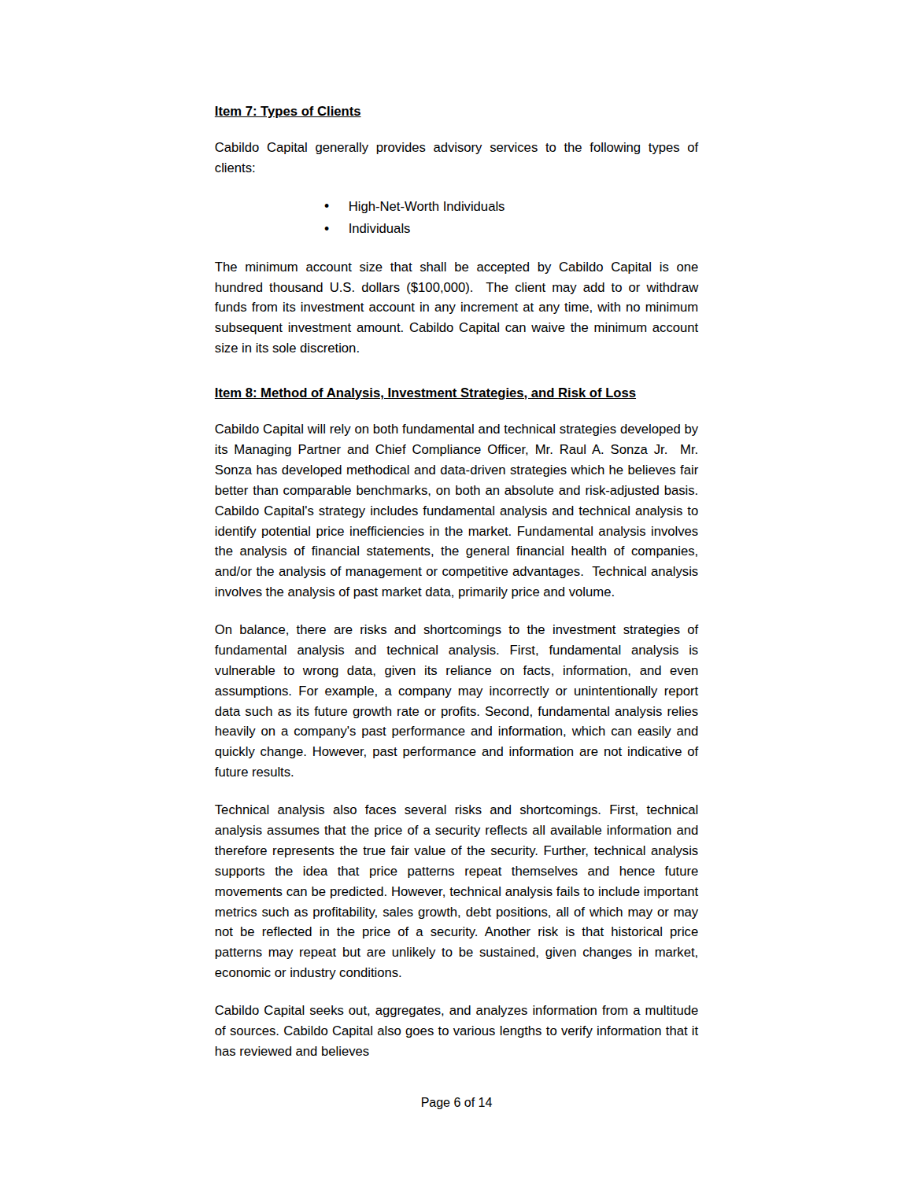Item 7: Types of Clients
Cabildo Capital generally provides advisory services to the following types of clients:
High-Net-Worth Individuals
Individuals
The minimum account size that shall be accepted by Cabildo Capital is one hundred thousand U.S. dollars ($100,000). The client may add to or withdraw funds from its investment account in any increment at any time, with no minimum subsequent investment amount. Cabildo Capital can waive the minimum account size in its sole discretion.
Item 8: Method of Analysis, Investment Strategies, and Risk of Loss
Cabildo Capital will rely on both fundamental and technical strategies developed by its Managing Partner and Chief Compliance Officer, Mr. Raul A. Sonza Jr. Mr. Sonza has developed methodical and data-driven strategies which he believes fair better than comparable benchmarks, on both an absolute and risk-adjusted basis. Cabildo Capital's strategy includes fundamental analysis and technical analysis to identify potential price inefficiencies in the market. Fundamental analysis involves the analysis of financial statements, the general financial health of companies, and/or the analysis of management or competitive advantages. Technical analysis involves the analysis of past market data, primarily price and volume.
On balance, there are risks and shortcomings to the investment strategies of fundamental analysis and technical analysis. First, fundamental analysis is vulnerable to wrong data, given its reliance on facts, information, and even assumptions. For example, a company may incorrectly or unintentionally report data such as its future growth rate or profits. Second, fundamental analysis relies heavily on a company's past performance and information, which can easily and quickly change. However, past performance and information are not indicative of future results.
Technical analysis also faces several risks and shortcomings. First, technical analysis assumes that the price of a security reflects all available information and therefore represents the true fair value of the security. Further, technical analysis supports the idea that price patterns repeat themselves and hence future movements can be predicted. However, technical analysis fails to include important metrics such as profitability, sales growth, debt positions, all of which may or may not be reflected in the price of a security. Another risk is that historical price patterns may repeat but are unlikely to be sustained, given changes in market, economic or industry conditions.
Cabildo Capital seeks out, aggregates, and analyzes information from a multitude of sources. Cabildo Capital also goes to various lengths to verify information that it has reviewed and believes
Page 6 of 14